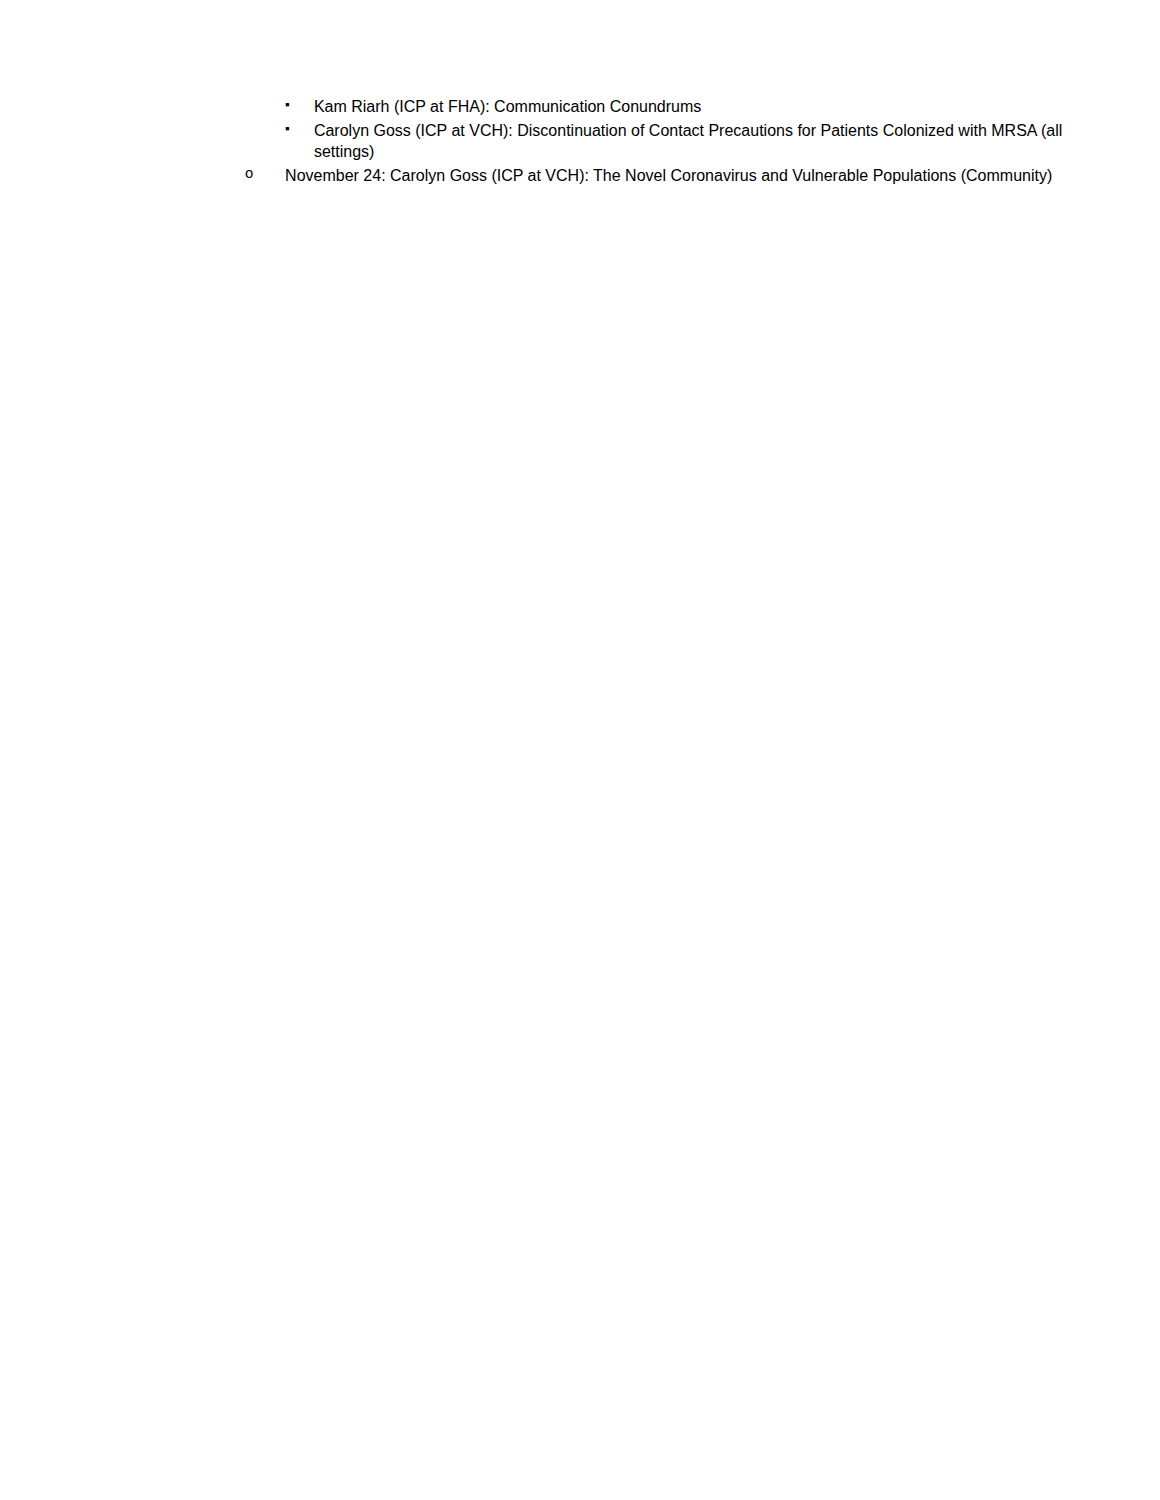Kam Riarh (ICP at FHA): Communication Conundrums
Carolyn Goss (ICP at VCH): Discontinuation of Contact Precautions for Patients Colonized with MRSA (all settings)
November 24: Carolyn Goss (ICP at VCH): The Novel Coronavirus and Vulnerable Populations (Community)